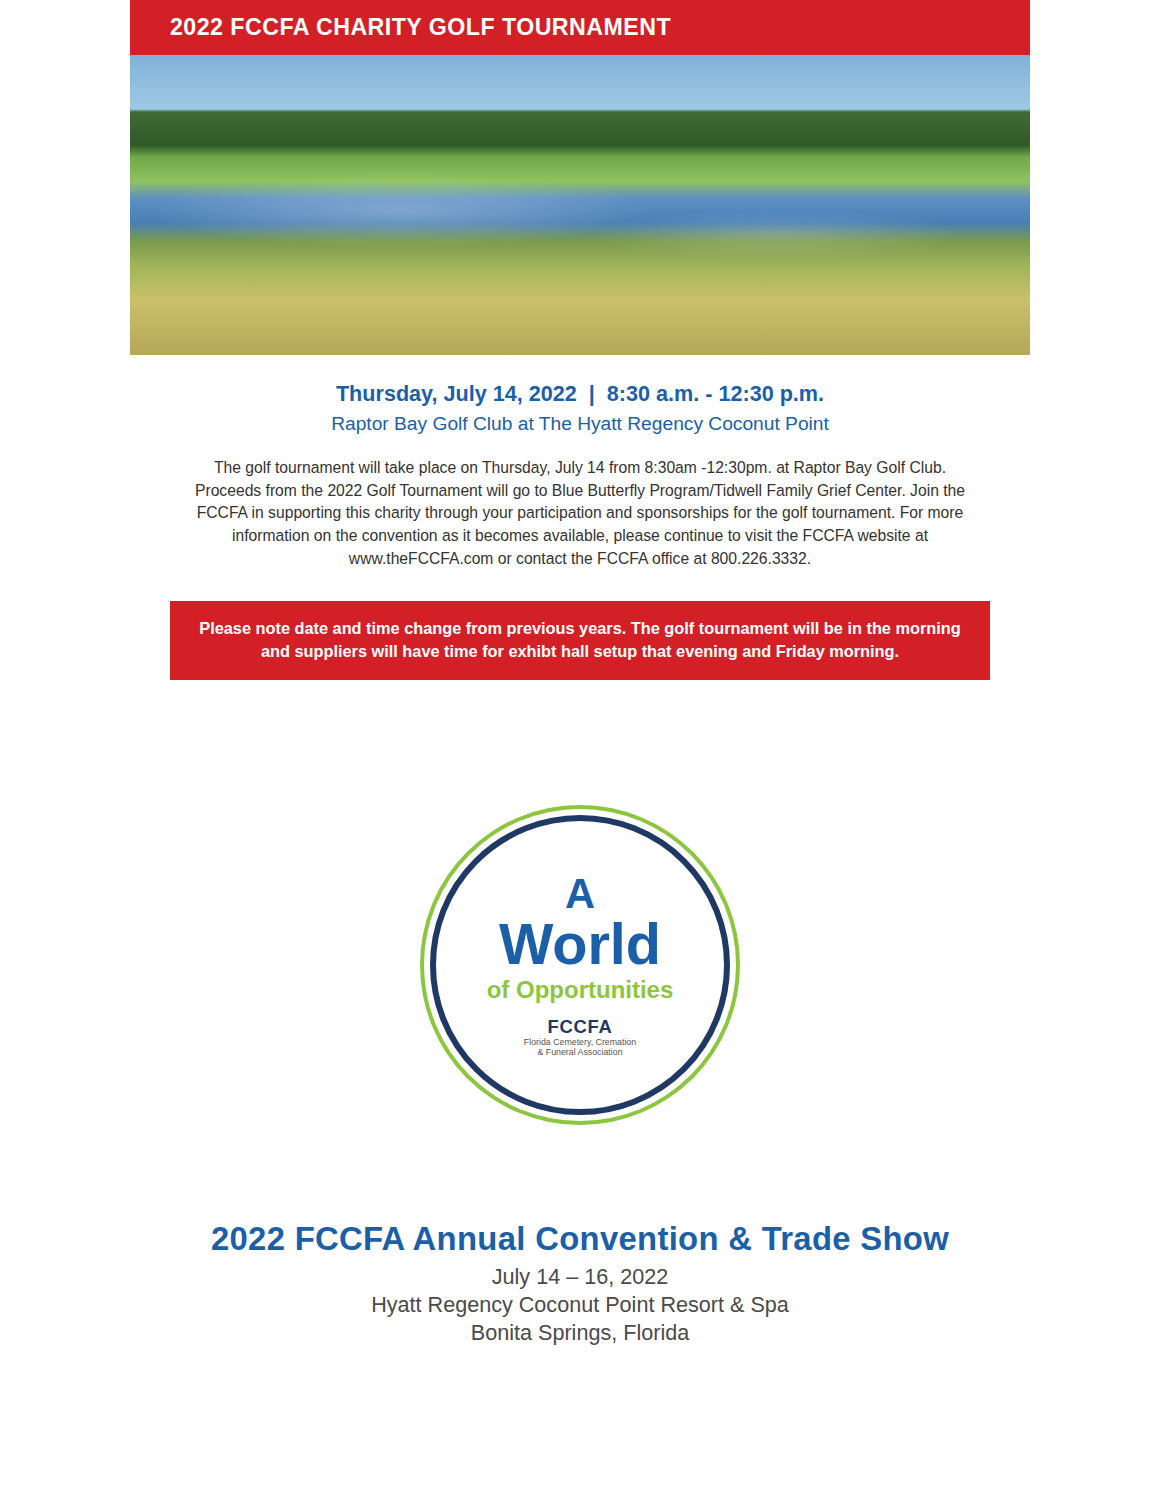2022 FCCFA Charity Golf Tournament
Thursday, July 14, 2022 | 8:30 a.m. - 12:30 p.m.
Raptor Bay Golf Club at The Hyatt Regency Coconut Point
The golf tournament will take place on Thursday, July 14 from 8:30am -12:30pm. at Raptor Bay Golf Club. Proceeds from the 2022 Golf Tournament will go to Blue Butterfly Program/Tidwell Family Grief Center. Join the FCCFA in supporting this charity through your participation and sponsorships for the golf tournament. For more information on the convention as it becomes available, please continue to visit the FCCFA website at www.theFCCFA.com or contact the FCCFA office at 800.226.3332.
Please note date and time change from previous years. The golf tournament will be in the morning and suppliers will have time for exhibt hall setup that evening and Friday morning.
A
World
of Opportunities
FCCFA Florida Cemetery, Cremation
& Funeral Association
2022 FCCFA Annual Convention & Trade Show
July 14 – 16, 2022
Hyatt Regency Coconut Point Resort & Spa
Bonita Springs, Florida